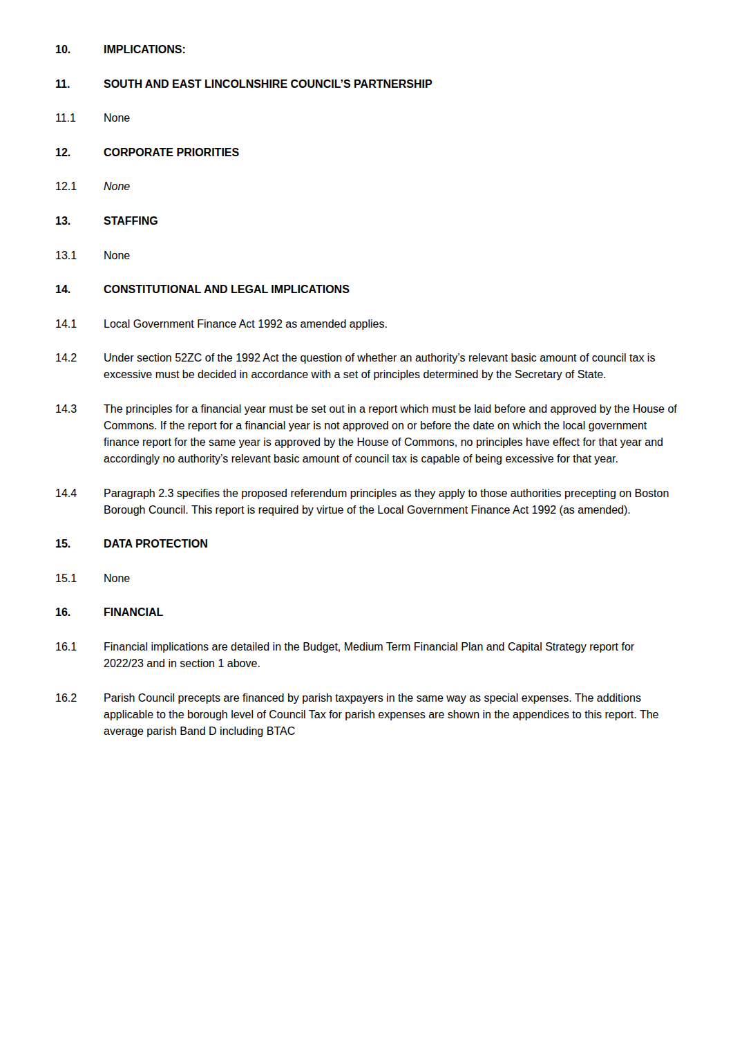10. IMPLICATIONS:
11. SOUTH AND EAST LINCOLNSHIRE COUNCIL’S PARTNERSHIP
11.1 None
12. CORPORATE PRIORITIES
12.1 None
13. STAFFING
13.1 None
14. CONSTITUTIONAL AND LEGAL IMPLICATIONS
14.1 Local Government Finance Act 1992 as amended applies.
14.2 Under section 52ZC of the 1992 Act the question of whether an authority’s relevant basic amount of council tax is excessive must be decided in accordance with a set of principles determined by the Secretary of State.
14.3 The principles for a financial year must be set out in a report which must be laid before and approved by the House of Commons. If the report for a financial year is not approved on or before the date on which the local government finance report for the same year is approved by the House of Commons, no principles have effect for that year and accordingly no authority’s relevant basic amount of council tax is capable of being excessive for that year.
14.4 Paragraph 2.3 specifies the proposed referendum principles as they apply to those authorities precepting on Boston Borough Council. This report is required by virtue of the Local Government Finance Act 1992 (as amended).
15. DATA PROTECTION
15.1 None
16. FINANCIAL
16.1 Financial implications are detailed in the Budget, Medium Term Financial Plan and Capital Strategy report for 2022/23 and in section 1 above.
16.2 Parish Council precepts are financed by parish taxpayers in the same way as special expenses. The additions applicable to the borough level of Council Tax for parish expenses are shown in the appendices to this report. The average parish Band D including BTAC